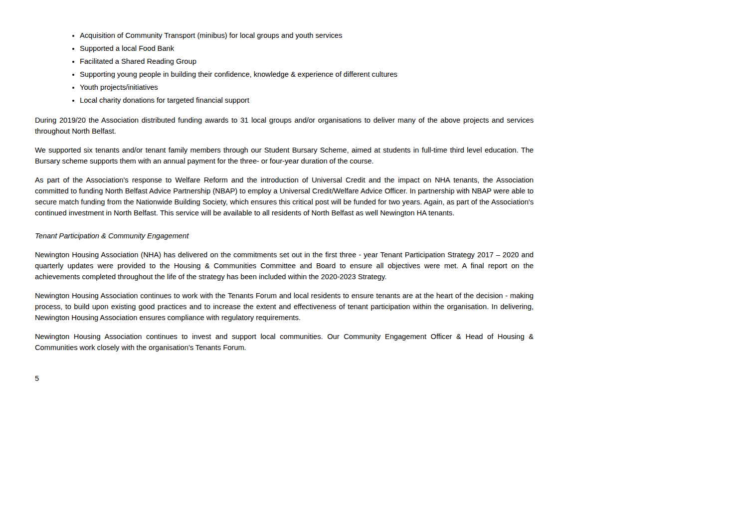Acquisition of Community Transport (minibus) for local groups and youth services
Supported a local Food Bank
Facilitated a Shared Reading Group
Supporting young people in building their confidence, knowledge & experience of different cultures
Youth projects/initiatives
Local charity donations for targeted financial support
During 2019/20 the Association distributed funding awards to 31 local groups and/or organisations to deliver many of the above projects and services throughout North Belfast.
We supported six tenants and/or tenant family members through our Student Bursary Scheme, aimed at students in full-time third level education. The Bursary scheme supports them with an annual payment for the three- or four-year duration of the course.
As part of the Association's response to Welfare Reform and the introduction of Universal Credit and the impact on NHA tenants, the Association committed to funding North Belfast Advice Partnership (NBAP) to employ a Universal Credit/Welfare Advice Officer. In partnership with NBAP were able to secure match funding from the Nationwide Building Society, which ensures this critical post will be funded for two years. Again, as part of the Association's continued investment in North Belfast. This service will be available to all residents of North Belfast as well Newington HA tenants.
Tenant Participation & Community Engagement
Newington Housing Association (NHA) has delivered on the commitments set out in the first three - year Tenant Participation Strategy 2017 – 2020 and quarterly updates were provided to the Housing & Communities Committee and Board to ensure all objectives were met. A final report on the achievements completed throughout the life of the strategy has been included within the 2020-2023 Strategy.
Newington Housing Association continues to work with the Tenants Forum and local residents to ensure tenants are at the heart of the decision - making process, to build upon existing good practices and to increase the extent and effectiveness of tenant participation within the organisation. In delivering, Newington Housing Association ensures compliance with regulatory requirements.
Newington Housing Association continues to invest and support local communities. Our Community Engagement Officer & Head of Housing & Communities work closely with the organisation's Tenants Forum.
5